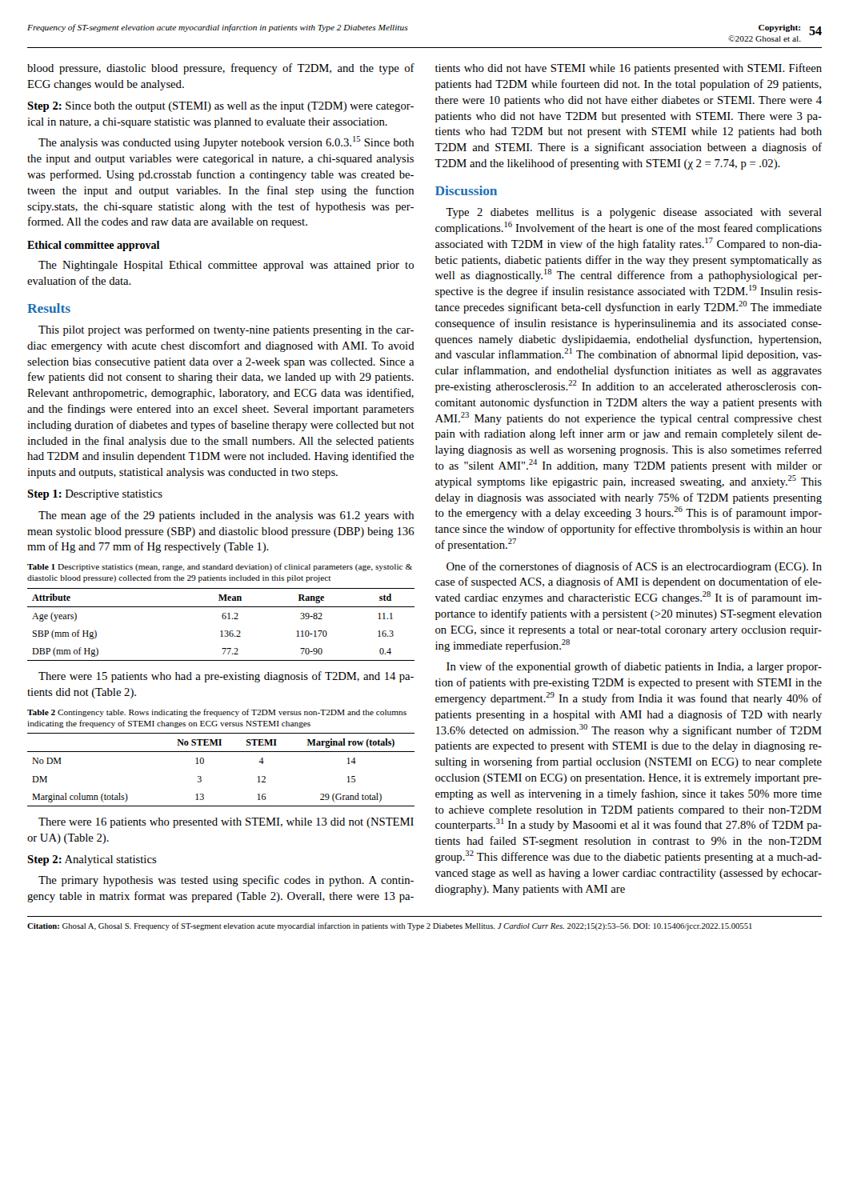Frequency of ST-segment elevation acute myocardial infarction in patients with Type 2 Diabetes Mellitus
Copyright:
©2022 Ghosal et al.
54
blood pressure, diastolic blood pressure, frequency of T2DM, and the type of ECG changes would be analysed.
Step 2: Since both the output (STEMI) as well as the input (T2DM) were categorical in nature, a chi-square statistic was planned to evaluate their association.
The analysis was conducted using Jupyter notebook version 6.0.3.15 Since both the input and output variables were categorical in nature, a chi-squared analysis was performed. Using pd.crosstab function a contingency table was created between the input and output variables. In the final step using the function scipy.stats, the chi-square statistic along with the test of hypothesis was performed. All the codes and raw data are available on request.
Ethical committee approval
The Nightingale Hospital Ethical committee approval was attained prior to evaluation of the data.
Results
This pilot project was performed on twenty-nine patients presenting in the cardiac emergency with acute chest discomfort and diagnosed with AMI. To avoid selection bias consecutive patient data over a 2-week span was collected. Since a few patients did not consent to sharing their data, we landed up with 29 patients. Relevant anthropometric, demographic, laboratory, and ECG data was identified, and the findings were entered into an excel sheet. Several important parameters including duration of diabetes and types of baseline therapy were collected but not included in the final analysis due to the small numbers. All the selected patients had T2DM and insulin dependent T1DM were not included. Having identified the inputs and outputs, statistical analysis was conducted in two steps.
Step 1: Descriptive statistics
The mean age of the 29 patients included in the analysis was 61.2 years with mean systolic blood pressure (SBP) and diastolic blood pressure (DBP) being 136 mm of Hg and 77 mm of Hg respectively (Table 1).
Table 1 Descriptive statistics (mean, range, and standard deviation) of clinical parameters (age, systolic & diastolic blood pressure) collected from the 29 patients included in this pilot project
| Attribute | Mean | Range | std |
| --- | --- | --- | --- |
| Age (years) | 61.2 | 39-82 | 11.1 |
| SBP (mm of Hg) | 136.2 | 110-170 | 16.3 |
| DBP (mm of Hg) | 77.2 | 70-90 | 0.4 |
There were 15 patients who had a pre-existing diagnosis of T2DM, and 14 patients did not (Table 2).
Table 2 Contingency table. Rows indicating the frequency of T2DM versus non-T2DM and the columns indicating the frequency of STEMI changes on ECG versus NSTEMI changes
| | No STEMI | STEMI | Marginal row (totals) |
| --- | --- | --- | --- |
| No DM | 10 | 4 | 14 |
| DM | 3 | 12 | 15 |
| Marginal column (totals) | 13 | 16 | 29 (Grand total) |
There were 16 patients who presented with STEMI, while 13 did not (NSTEMI or UA) (Table 2).
Step 2: Analytical statistics
The primary hypothesis was tested using specific codes in python. A contingency table in matrix format was prepared (Table 2). Overall, there were 13 patients who did not have STEMI while 16 patients presented with STEMI. Fifteen patients had T2DM while fourteen did not. In the total population of 29 patients, there were 10 patients who did not have either diabetes or STEMI. There were 4 patients who did not have T2DM but presented with STEMI. There were 3 patients who had T2DM but not present with STEMI while 12 patients had both T2DM and STEMI. There is a significant association between a diagnosis of T2DM and the likelihood of presenting with STEMI (χ 2 = 7.74, p = .02).
Discussion
Type 2 diabetes mellitus is a polygenic disease associated with several complications.16 Involvement of the heart is one of the most feared complications associated with T2DM in view of the high fatality rates.17 Compared to non-diabetic patients, diabetic patients differ in the way they present symptomatically as well as diagnostically.18 The central difference from a pathophysiological perspective is the degree if insulin resistance associated with T2DM.19 Insulin resistance precedes significant beta-cell dysfunction in early T2DM.20 The immediate consequence of insulin resistance is hyperinsulinemia and its associated consequences namely diabetic dyslipidaemia, endothelial dysfunction, hypertension, and vascular inflammation.21 The combination of abnormal lipid deposition, vascular inflammation, and endothelial dysfunction initiates as well as aggravates pre-existing atherosclerosis.22 In addition to an accelerated atherosclerosis concomitant autonomic dysfunction in T2DM alters the way a patient presents with AMI.23 Many patients do not experience the typical central compressive chest pain with radiation along left inner arm or jaw and remain completely silent delaying diagnosis as well as worsening prognosis. This is also sometimes referred to as "silent AMI".24 In addition, many T2DM patients present with milder or atypical symptoms like epigastric pain, increased sweating, and anxiety.25 This delay in diagnosis was associated with nearly 75% of T2DM patients presenting to the emergency with a delay exceeding 3 hours.26 This is of paramount importance since the window of opportunity for effective thrombolysis is within an hour of presentation.27
One of the cornerstones of diagnosis of ACS is an electrocardiogram (ECG). In case of suspected ACS, a diagnosis of AMI is dependent on documentation of elevated cardiac enzymes and characteristic ECG changes.28 It is of paramount importance to identify patients with a persistent (>20 minutes) ST-segment elevation on ECG, since it represents a total or near-total coronary artery occlusion requiring immediate reperfusion.28
In view of the exponential growth of diabetic patients in India, a larger proportion of patients with pre-existing T2DM is expected to present with STEMI in the emergency department.29 In a study from India it was found that nearly 40% of patients presenting in a hospital with AMI had a diagnosis of T2D with nearly 13.6% detected on admission.30 The reason why a significant number of T2DM patients are expected to present with STEMI is due to the delay in diagnosing resulting in worsening from partial occlusion (NSTEMI on ECG) to near complete occlusion (STEMI on ECG) on presentation. Hence, it is extremely important pre-empting as well as intervening in a timely fashion, since it takes 50% more time to achieve complete resolution in T2DM patients compared to their non-T2DM counterparts.31 In a study by Masoomi et al it was found that 27.8% of T2DM patients had failed ST-segment resolution in contrast to 9% in the non-T2DM group.32 This difference was due to the diabetic patients presenting at a much-advanced stage as well as having a lower cardiac contractility (assessed by echocardiography). Many patients with AMI are
Citation: Ghosal A, Ghosal S. Frequency of ST-segment elevation acute myocardial infarction in patients with Type 2 Diabetes Mellitus. J Cardiol Curr Res. 2022;15(2):53–56. DOI: 10.15406/jccr.2022.15.00551